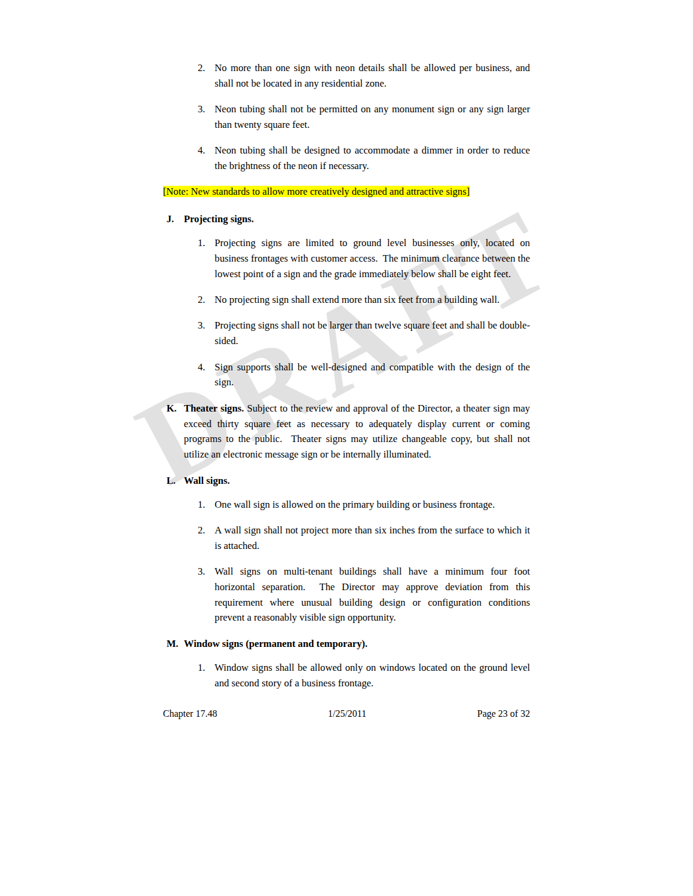DRAFT
No more than one sign with neon details shall be allowed per business, and shall not be located in any residential zone.
Neon tubing shall not be permitted on any monument sign or any sign larger than twenty square feet.
Neon tubing shall be designed to accommodate a dimmer in order to reduce the brightness of the neon if necessary.
[Note: New standards to allow more creatively designed and attractive signs]
J. Projecting signs.
Projecting signs are limited to ground level businesses only, located on business frontages with customer access. The minimum clearance between the lowest point of a sign and the grade immediately below shall be eight feet.
No projecting sign shall extend more than six feet from a building wall.
Projecting signs shall not be larger than twelve square feet and shall be double-sided.
Sign supports shall be well-designed and compatible with the design of the sign.
K. Theater signs. Subject to the review and approval of the Director, a theater sign may exceed thirty square feet as necessary to adequately display current or coming programs to the public. Theater signs may utilize changeable copy, but shall not utilize an electronic message sign or be internally illuminated.
L. Wall signs.
One wall sign is allowed on the primary building or business frontage.
A wall sign shall not project more than six inches from the surface to which it is attached.
Wall signs on multi-tenant buildings shall have a minimum four foot horizontal separation. The Director may approve deviation from this requirement where unusual building design or configuration conditions prevent a reasonably visible sign opportunity.
M. Window signs (permanent and temporary).
Window signs shall be allowed only on windows located on the ground level and second story of a business frontage.
Chapter 17.48
1/25/2011
Page 23 of 32